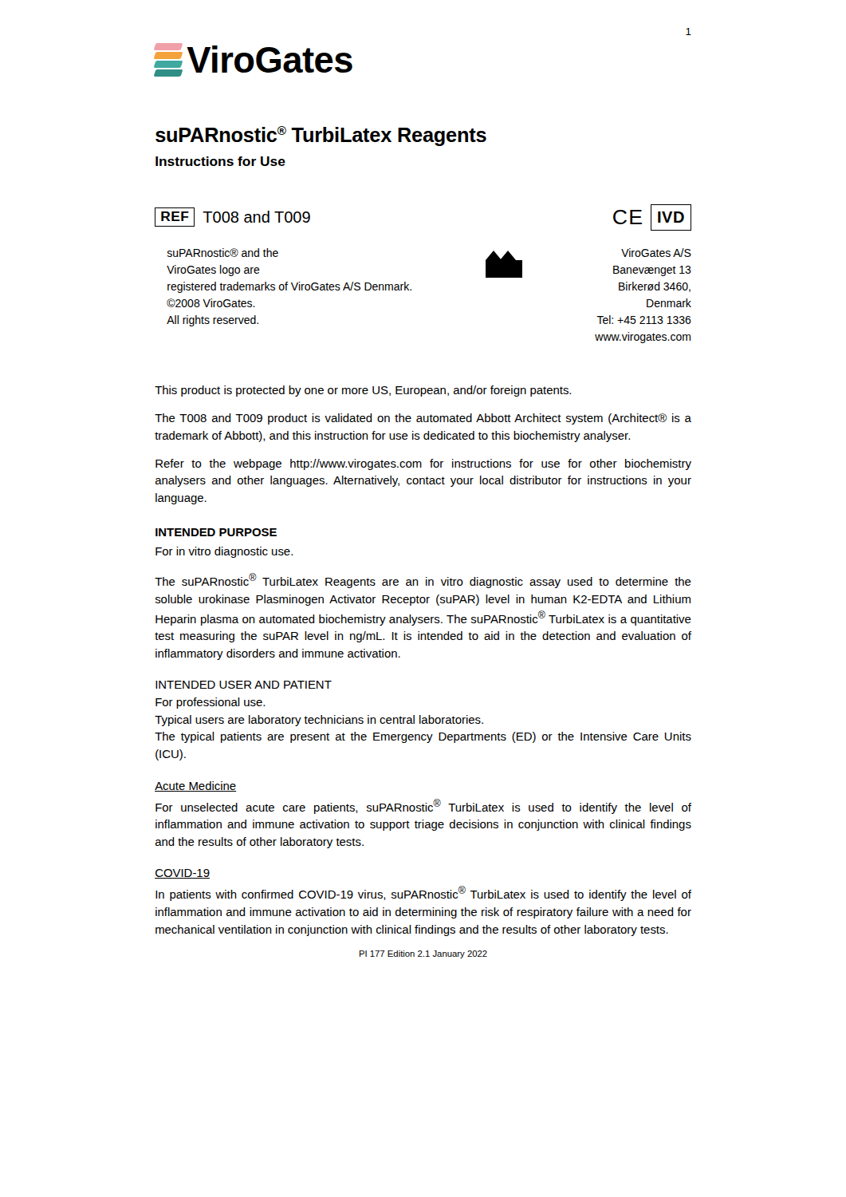1
ViroGates
suPARnostic® TurbiLatex Reagents
Instructions for Use
REF T008 and T009
C E IVD
suPARnostic® and the
ViroGates logo are
registered trademarks of ViroGates A/S Denmark.
©2008 ViroGates.
All rights reserved.
ViroGates A/S
Banevænget 13
Birkerød 3460,
Denmark
Tel: +45 2113 1336
www.virogates.com
This product is protected by one or more US, European, and/or foreign patents.
The T008 and T009 product is validated on the automated Abbott Architect system (Architect® is a trademark of Abbott), and this instruction for use is dedicated to this biochemistry analyser.
Refer to the webpage http://www.virogates.com for instructions for use for other biochemistry analysers and other languages. Alternatively, contact your local distributor for instructions in your language.
Intended purpose
For in vitro diagnostic use.
The suPARnostic® TurbiLatex Reagents are an in vitro diagnostic assay used to determine the soluble urokinase Plasminogen Activator Receptor (suPAR) level in human K2-EDTA and Lithium Heparin plasma on automated biochemistry analysers. The suPARnostic® TurbiLatex is a quantitative test measuring the suPAR level in ng/mL. It is intended to aid in the detection and evaluation of inflammatory disorders and immune activation.
Intended user and patient
For professional use.
Typical users are laboratory technicians in central laboratories.
The typical patients are present at the Emergency Departments (ED) or the Intensive Care Units (ICU).
Acute Medicine
For unselected acute care patients, suPARnostic® TurbiLatex is used to identify the level of inflammation and immune activation to support triage decisions in conjunction with clinical findings and the results of other laboratory tests.
COVID-19
In patients with confirmed COVID-19 virus, suPARnostic® TurbiLatex is used to identify the level of inflammation and immune activation to aid in determining the risk of respiratory failure with a need for mechanical ventilation in conjunction with clinical findings and the results of other laboratory tests.
PI 177 Edition 2.1 January 2022